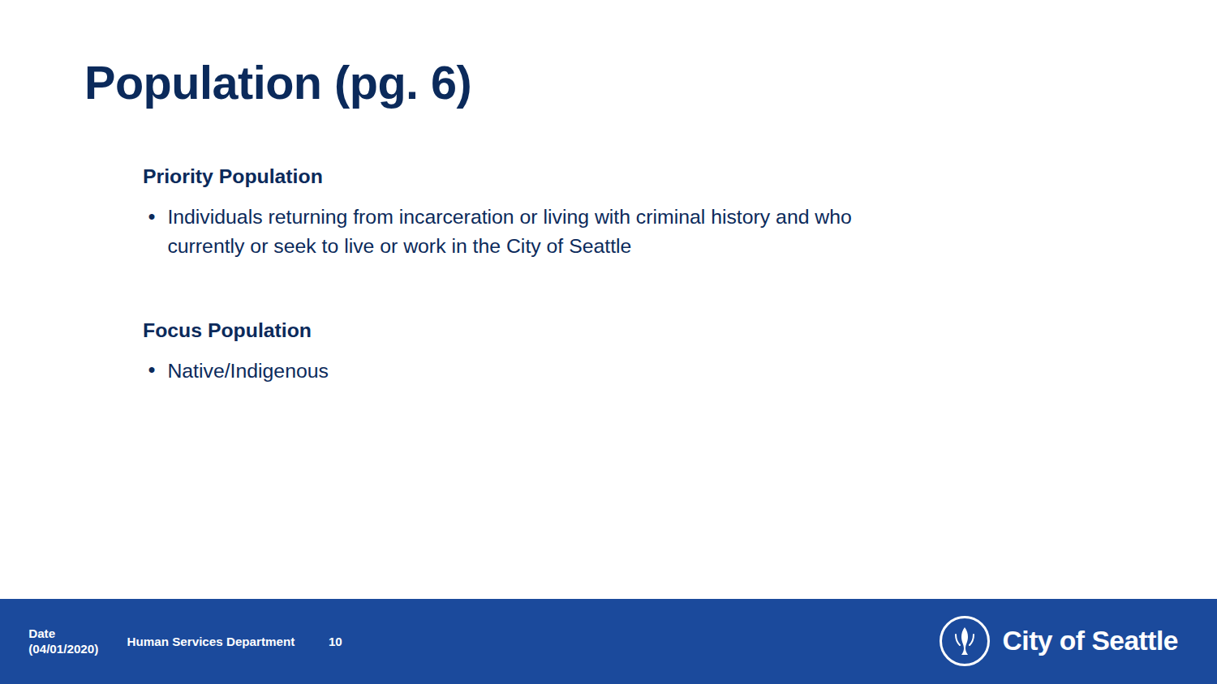Population (pg. 6)
Priority Population
Individuals returning from incarceration or living with criminal history and who currently or seek to live or work in the City of Seattle
Focus Population
Native/Indigenous
Date
(04/01/2020)
Human Services Department 10
City of Seattle